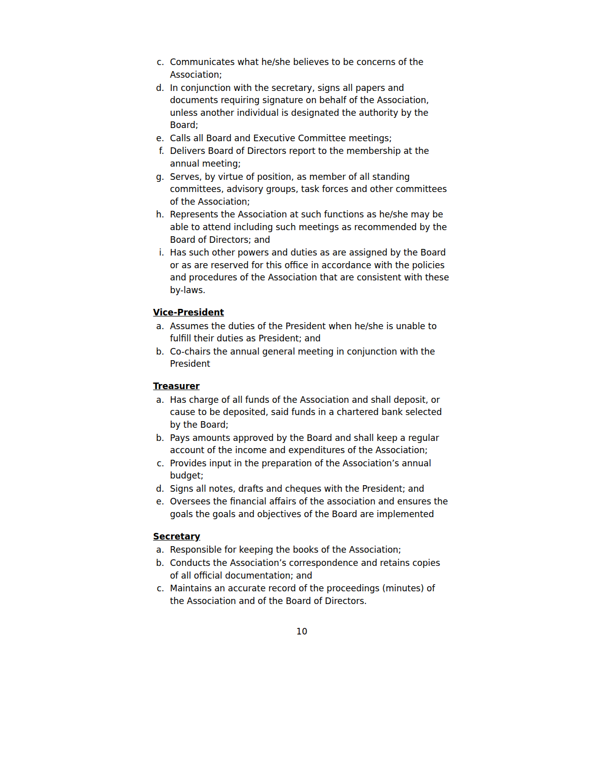Communicates what he/she believes to be concerns of the Association;
In conjunction with the secretary, signs all papers and documents requiring signature on behalf of the Association, unless another individual is designated the authority by the Board;
Calls all Board and Executive Committee meetings;
Delivers Board of Directors report to the membership at the annual meeting;
Serves, by virtue of position, as member of all standing committees, advisory groups, task forces and other committees of the Association;
Represents the Association at such functions as he/she may be able to attend including such meetings as recommended by the Board of Directors; and
Has such other powers and duties as are assigned by the Board or as are reserved for this office in accordance with the policies and procedures of the Association that are consistent with these by-laws.
Vice-President
Assumes the duties of the President when he/she is unable to fulfill their duties as President; and
Co-chairs the annual general meeting in conjunction with the President
Treasurer
Has charge of all funds of the Association and shall deposit, or cause to be deposited, said funds in a chartered bank selected by the Board;
Pays amounts approved by the Board and shall keep a regular account of the income and expenditures of the Association;
Provides input in the preparation of the Association’s annual budget;
Signs all notes, drafts and cheques with the President; and
Oversees the financial affairs of the association and ensures the goals the goals and objectives of the Board are implemented
Secretary
Responsible for keeping the books of the Association;
Conducts the Association’s correspondence and retains copies of all official documentation; and
Maintains an accurate record of the proceedings (minutes) of the Association and of the Board of Directors.
10